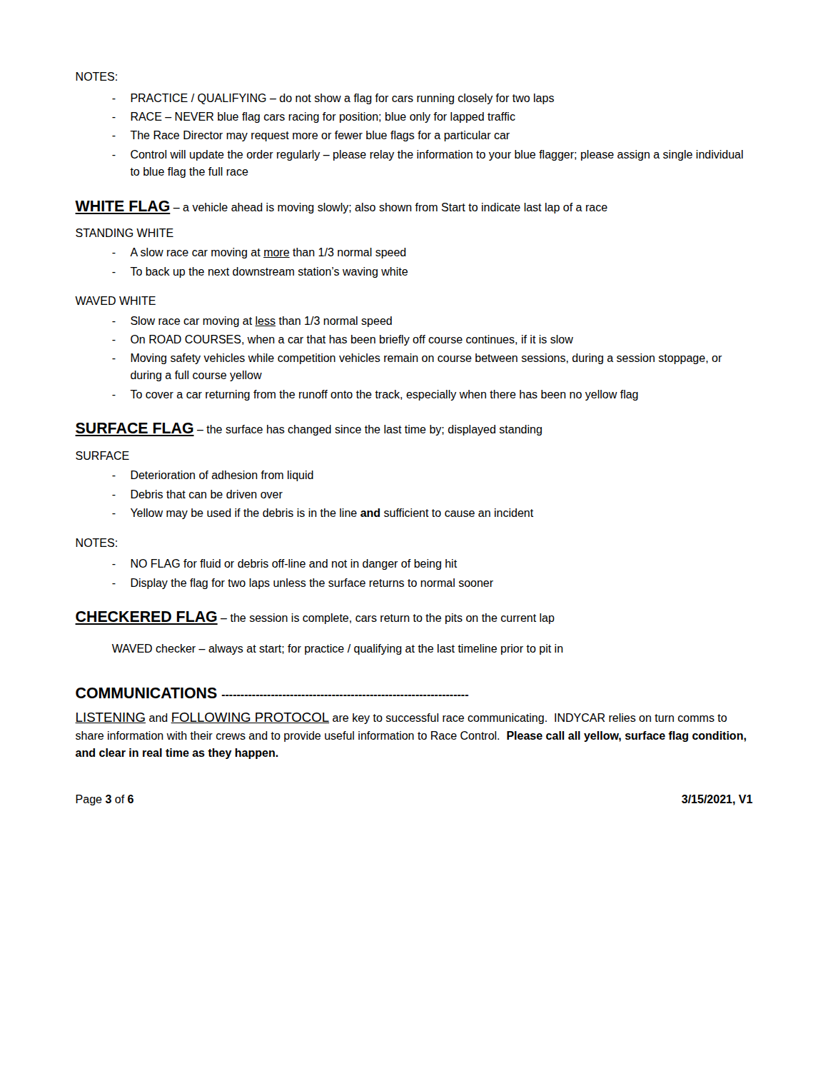NOTES:
PRACTICE / QUALIFYING – do not show a flag for cars running closely for two laps
RACE – NEVER blue flag cars racing for position; blue only for lapped traffic
The Race Director may request more or fewer blue flags for a particular car
Control will update the order regularly – please relay the information to your blue flagger; please assign a single individual to blue flag the full race
WHITE FLAG – a vehicle ahead is moving slowly; also shown from Start to indicate last lap of a race
STANDING WHITE
A slow race car moving at more than 1/3 normal speed
To back up the next downstream station’s waving white
WAVED WHITE
Slow race car moving at less than 1/3 normal speed
On ROAD COURSES, when a car that has been briefly off course continues, if it is slow
Moving safety vehicles while competition vehicles remain on course between sessions, during a session stoppage, or during a full course yellow
To cover a car returning from the runoff onto the track, especially when there has been no yellow flag
SURFACE FLAG – the surface has changed since the last time by; displayed standing
SURFACE
Deterioration of adhesion from liquid
Debris that can be driven over
Yellow may be used if the debris is in the line and sufficient to cause an incident
NOTES:
NO FLAG for fluid or debris off-line and not in danger of being hit
Display the flag for two laps unless the surface returns to normal sooner
CHECKERED FLAG – the session is complete, cars return to the pits on the current lap
WAVED checker – always at start; for practice / qualifying at the last timeline prior to pit in
COMMUNICATIONS -----------------------------------------------------------------
LISTENING and FOLLOWING PROTOCOL are key to successful race communicating. INDYCAR relies on turn comms to share information with their crews and to provide useful information to Race Control. Please call all yellow, surface flag condition, and clear in real time as they happen.
Page 3 of 6
3/15/2021, V1